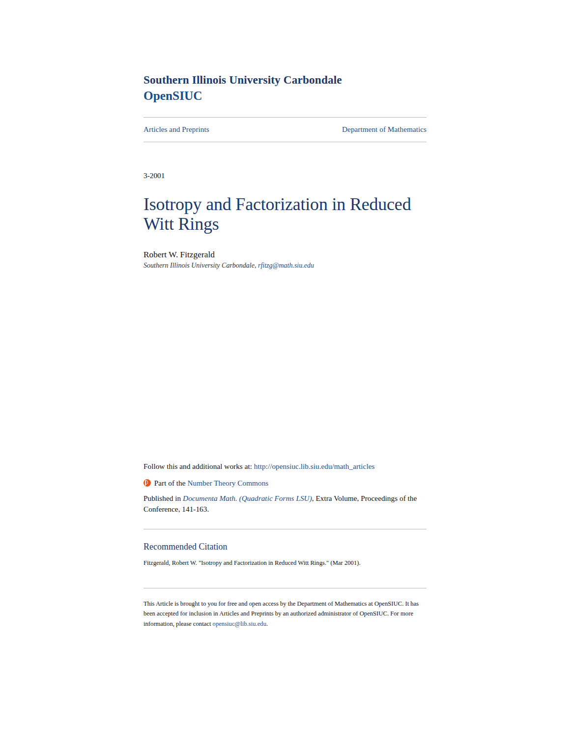Southern Illinois University Carbondale
OpenSIUC
Articles and Preprints
Department of Mathematics
3-2001
Isotropy and Factorization in Reduced Witt Rings
Robert W. Fitzgerald
Southern Illinois University Carbondale, rfitzg@math.siu.edu
Follow this and additional works at: http://opensiuc.lib.siu.edu/math_articles
Part of the Number Theory Commons
Published in Documenta Math. (Quadratic Forms LSU), Extra Volume, Proceedings of the
Conference, 141-163.
Recommended Citation
Fitzgerald, Robert W. "Isotropy and Factorization in Reduced Witt Rings." (Mar 2001).
This Article is brought to you for free and open access by the Department of Mathematics at OpenSIUC. It has been accepted for inclusion in Articles and Preprints by an authorized administrator of OpenSIUC. For more information, please contact opensiuc@lib.siu.edu.